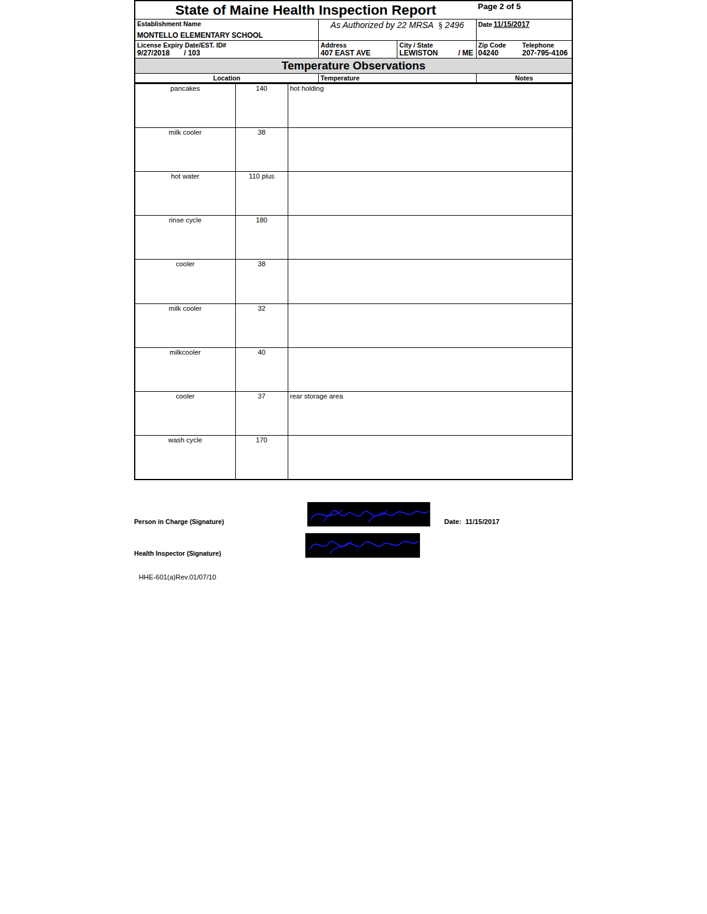| State of Maine Health Inspection Report | Page 2 of 5 |
| Establishment Name MONTELLO ELEMENTARY SCHOOL | As Authorized by 22 MRSA § 2496 | Date 11/15/2017 |
| License Expiry Date/EST. ID# 9/27/2018 / 103 | Address 407 EAST AVE | City / State LEWISTON / ME | / Zip Code 04240 / Telephone 207-795-4106 / |
| Temperature Observations |
| Location | Temperature | Notes |
| pancakes | 140 | hot holding |
| milk cooler | 38 | |
| hot water | 110 plus | |
| rinse cycle | 180 | |
| cooler | 38 | |
| milk cooler | 32 | |
| milkcooler | 40 | |
| cooler | 37 | rear storage area |
| wash cycle | 170 | |
| Person in Charge (Signature) | | Date: 11/15/2017 |
| Health Inspector (Signature) | | |
HHE-601(a)Rev.01/07/10